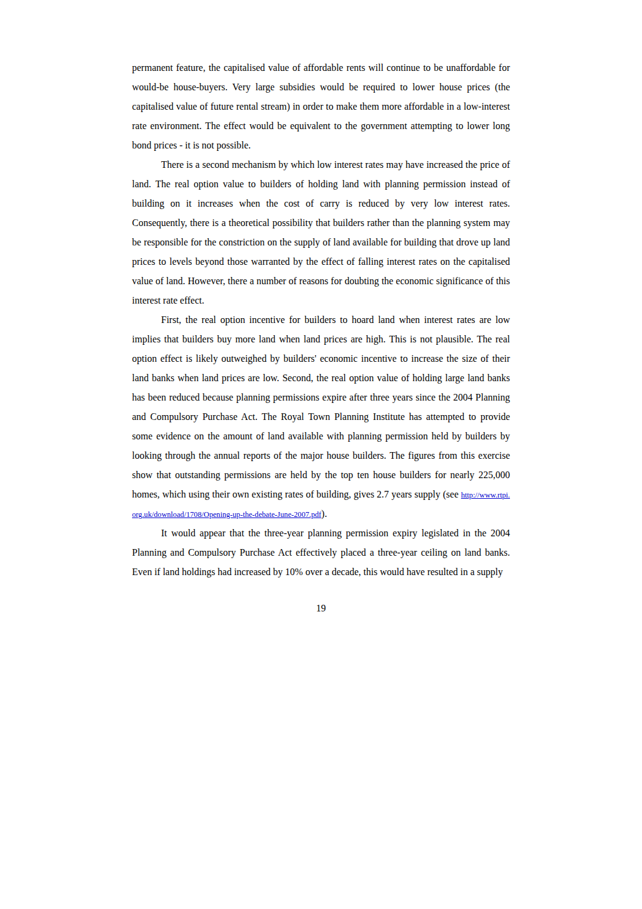permanent feature, the capitalised value of affordable rents will continue to be unaffordable for would-be house-buyers. Very large subsidies would be required to lower house prices (the capitalised value of future rental stream) in order to make them more affordable in a low-interest rate environment. The effect would be equivalent to the government attempting to lower long bond prices - it is not possible.
There is a second mechanism by which low interest rates may have increased the price of land. The real option value to builders of holding land with planning permission instead of building on it increases when the cost of carry is reduced by very low interest rates. Consequently, there is a theoretical possibility that builders rather than the planning system may be responsible for the constriction on the supply of land available for building that drove up land prices to levels beyond those warranted by the effect of falling interest rates on the capitalised value of land. However, there a number of reasons for doubting the economic significance of this interest rate effect.
First, the real option incentive for builders to hoard land when interest rates are low implies that builders buy more land when land prices are high. This is not plausible. The real option effect is likely outweighed by builders' economic incentive to increase the size of their land banks when land prices are low. Second, the real option value of holding large land banks has been reduced because planning permissions expire after three years since the 2004 Planning and Compulsory Purchase Act. The Royal Town Planning Institute has attempted to provide some evidence on the amount of land available with planning permission held by builders by looking through the annual reports of the major house builders. The figures from this exercise show that outstanding permissions are held by the top ten house builders for nearly 225,000 homes, which using their own existing rates of building, gives 2.7 years supply (see http://www.rtpi.org.uk/download/1708/Opening-up-the-debate-June-2007.pdf).
It would appear that the three-year planning permission expiry legislated in the 2004 Planning and Compulsory Purchase Act effectively placed a three-year ceiling on land banks. Even if land holdings had increased by 10% over a decade, this would have resulted in a supply
19